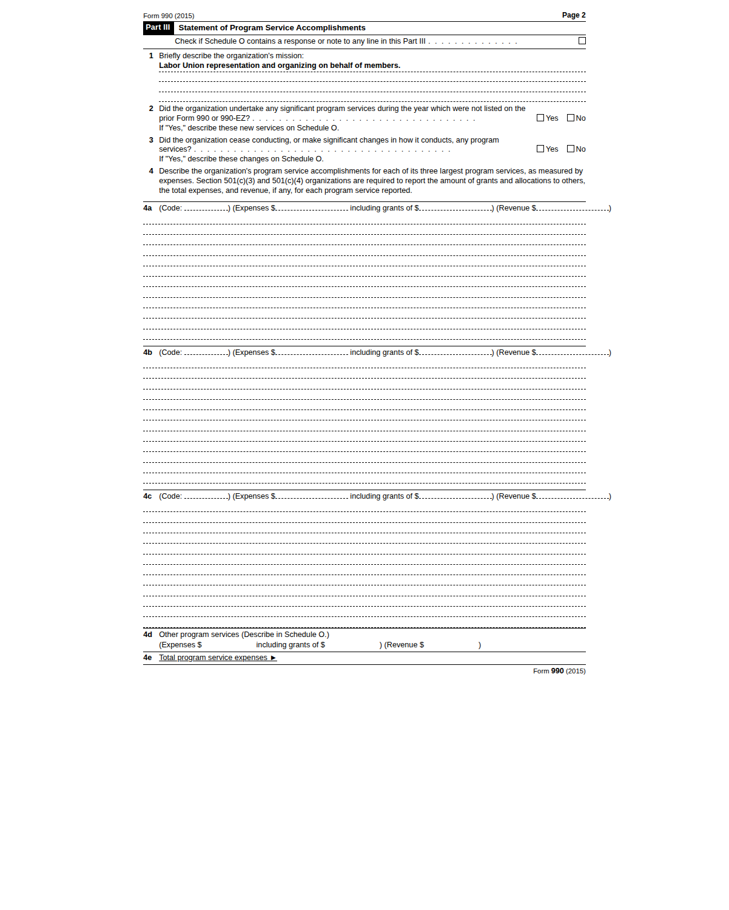Form 990 (2015)
Page 2
Part III
Statement of Program Service Accomplishments
Check if Schedule O contains a response or note to any line in this Part III
. . . . . . . . . . . . . .
1
Briefly describe the organization's mission:
Labor Union representation and organizing on behalf of members.
2
Did the organization undertake any significant program services during the year which were not listed on the
prior Form 990 or 990-EZ?
. . . . . . . . . . . . . . . . . . . . . . . . . . . . . . . . . .
Yes No
If "Yes," describe these new services on Schedule O.
3
Did the organization cease conducting, or make significant changes in how it conducts, any program
services?
. . . . . . . . . . . . . . . . . . . . . . . . . . . . . . . . . . . . . . .
Yes No
If "Yes," describe these changes on Schedule O.
4
Describe the organization's program service accomplishments for each of its three largest program services, as measured by expenses. Section 501(c)(3) and 501(c)(4) organizations are required to report the amount of grants and allocations to others, the total expenses, and revenue, if any, for each program service reported.
4a
(Code: ) (Expenses $ including grants of $ ) (Revenue $ )
4b
(Code: ) (Expenses $ including grants of $ ) (Revenue $ )
4c
(Code: ) (Expenses $ including grants of $ ) (Revenue $ )
4d
Other program services (Describe in Schedule O.)
(Expenses $ including grants of $ ) (Revenue $ )
4e
Total program service expenses ►
Form 990 (2015)